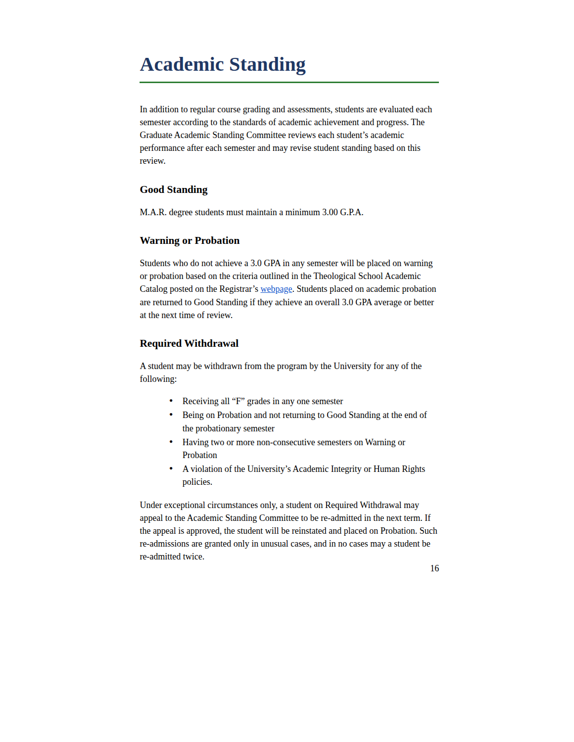Academic Standing
In addition to regular course grading and assessments, students are evaluated each semester according to the standards of academic achievement and progress. The Graduate Academic Standing Committee reviews each student’s academic performance after each semester and may revise student standing based on this review.
Good Standing
M.A.R. degree students must maintain a minimum 3.00 G.P.A.
Warning or Probation
Students who do not achieve a 3.0 GPA in any semester will be placed on warning or probation based on the criteria outlined in the Theological School Academic Catalog posted on the Registrar’s webpage. Students placed on academic probation are returned to Good Standing if they achieve an overall 3.0 GPA average or better at the next time of review.
Required Withdrawal
A student may be withdrawn from the program by the University for any of the following:
Receiving all “F” grades in any one semester
Being on Probation and not returning to Good Standing at the end of the probationary semester
Having two or more non-consecutive semesters on Warning or Probation
A violation of the University’s Academic Integrity or Human Rights policies.
Under exceptional circumstances only, a student on Required Withdrawal may appeal to the Academic Standing Committee to be re-admitted in the next term. If the appeal is approved, the student will be reinstated and placed on Probation. Such re-admissions are granted only in unusual cases, and in no cases may a student be re-admitted twice.
16